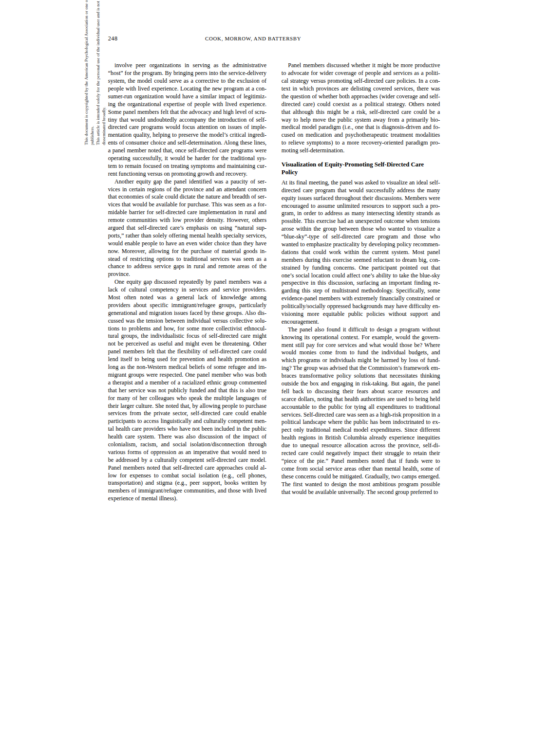This document is copyrighted by the American Psychological Association or one of its allied publishers.
This article is intended solely for the personal use of the individual user and is not to be disseminated broadly.
248 COOK, MORROW, AND BATTERSBY
involve peer organizations in serving as the administrative “host” for the program. By bringing peers into the service-delivery system, the model could serve as a corrective to the exclusion of people with lived experience. Locating the new program at a consumer-run organization would have a similar impact of legitimizing the organizational expertise of people with lived experience. Some panel members felt that the advocacy and high level of scrutiny that would undoubtedly accompany the introduction of self-directed care programs would focus attention on issues of implementation quality, helping to preserve the model’s critical ingredients of consumer choice and self-determination. Along these lines, a panel member noted that, once self-directed care programs were operating successfully, it would be harder for the traditional system to remain focused on treating symptoms and maintaining current functioning versus on promoting growth and recovery.
Another equity gap the panel identified was a paucity of services in certain regions of the province and an attendant concern that economies of scale could dictate the nature and breadth of services that would be available for purchase. This was seen as a formidable barrier for self-directed care implementation in rural and remote communities with low provider density. However, others argued that self-directed care’s emphasis on using “natural supports,” rather than solely offering mental health specialty services, would enable people to have an even wider choice than they have now. Moreover, allowing for the purchase of material goods instead of restricting options to traditional services was seen as a chance to address service gaps in rural and remote areas of the province.
One equity gap discussed repeatedly by panel members was a lack of cultural competency in services and service providers. Most often noted was a general lack of knowledge among providers about specific immigrant/refugee groups, particularly generational and migration issues faced by these groups. Also discussed was the tension between individual versus collective solutions to problems and how, for some more collectivist ethnocultural groups, the individualistic focus of self-directed care might not be perceived as useful and might even be threatening. Other panel members felt that the flexibility of self-directed care could lend itself to being used for prevention and health promotion as long as the non-Western medical beliefs of some refugee and immigrant groups were respected. One panel member who was both a therapist and a member of a racialized ethnic group commented that her service was not publicly funded and that this is also true for many of her colleagues who speak the multiple languages of their larger culture. She noted that, by allowing people to purchase services from the private sector, self-directed care could enable participants to access linguistically and culturally competent mental health care providers who have not been included in the public health care system. There was also discussion of the impact of colonialism, racism, and social isolation/disconnection through various forms of oppression as an imperative that would need to be addressed by a culturally competent self-directed care model. Panel members noted that self-directed care approaches could allow for expenses to combat social isolation (e.g., cell phones, transportation) and stigma (e.g., peer support, books written by members of immigrant/refugee communities, and those with lived experience of mental illness).
Panel members discussed whether it might be more productive to advocate for wider coverage of people and services as a political strategy versus promoting self-directed care policies. In a context in which provinces are delisting covered services, there was the question of whether both approaches (wider coverage and self-directed care) could coexist as a political strategy. Others noted that although this might be a risk, self-directed care could be a way to help move the public system away from a primarily biomedical model paradigm (i.e., one that is diagnosis-driven and focused on medication and psychotherapeutic treatment modalities to relieve symptoms) to a more recovery-oriented paradigm promoting self-determination.
Visualization of Equity-Promoting Self-Directed Care Policy
At its final meeting, the panel was asked to visualize an ideal self-directed care program that would successfully address the many equity issues surfaced throughout their discussions. Members were encouraged to assume unlimited resources to support such a program, in order to address as many intersecting identity strands as possible. This exercise had an unexpected outcome when tensions arose within the group between those who wanted to visualize a “blue-sky”-type of self-directed care program and those who wanted to emphasize practicality by developing policy recommendations that could work within the current system. Most panel members during this exercise seemed reluctant to dream big, constrained by funding concerns. One participant pointed out that one’s social location could affect one’s ability to take the blue-sky perspective in this discussion, surfacing an important finding regarding this step of multistrand methodology. Specifically, some evidence-panel members with extremely financially constrained or politically/socially oppressed backgrounds may have difficulty envisioning more equitable public policies without support and encouragement.
The panel also found it difficult to design a program without knowing its operational context. For example, would the government still pay for core services and what would those be? Where would monies come from to fund the individual budgets, and which programs or individuals might be harmed by loss of funding? The group was advised that the Commission’s framework embraces transformative policy solutions that necessitates thinking outside the box and engaging in risk-taking. But again, the panel fell back to discussing their fears about scarce resources and scarce dollars, noting that health authorities are used to being held accountable to the public for tying all expenditures to traditional services. Self-directed care was seen as a high-risk proposition in a political landscape where the public has been indoctrinated to expect only traditional medical model expenditures. Since different health regions in British Columbia already experience inequities due to unequal resource allocation across the province, self-directed care could negatively impact their struggle to retain their “piece of the pie.” Panel members noted that if funds were to come from social service areas other than mental health, some of these concerns could be mitigated. Gradually, two camps emerged. The first wanted to design the most ambitious program possible that would be available universally. The second group preferred to